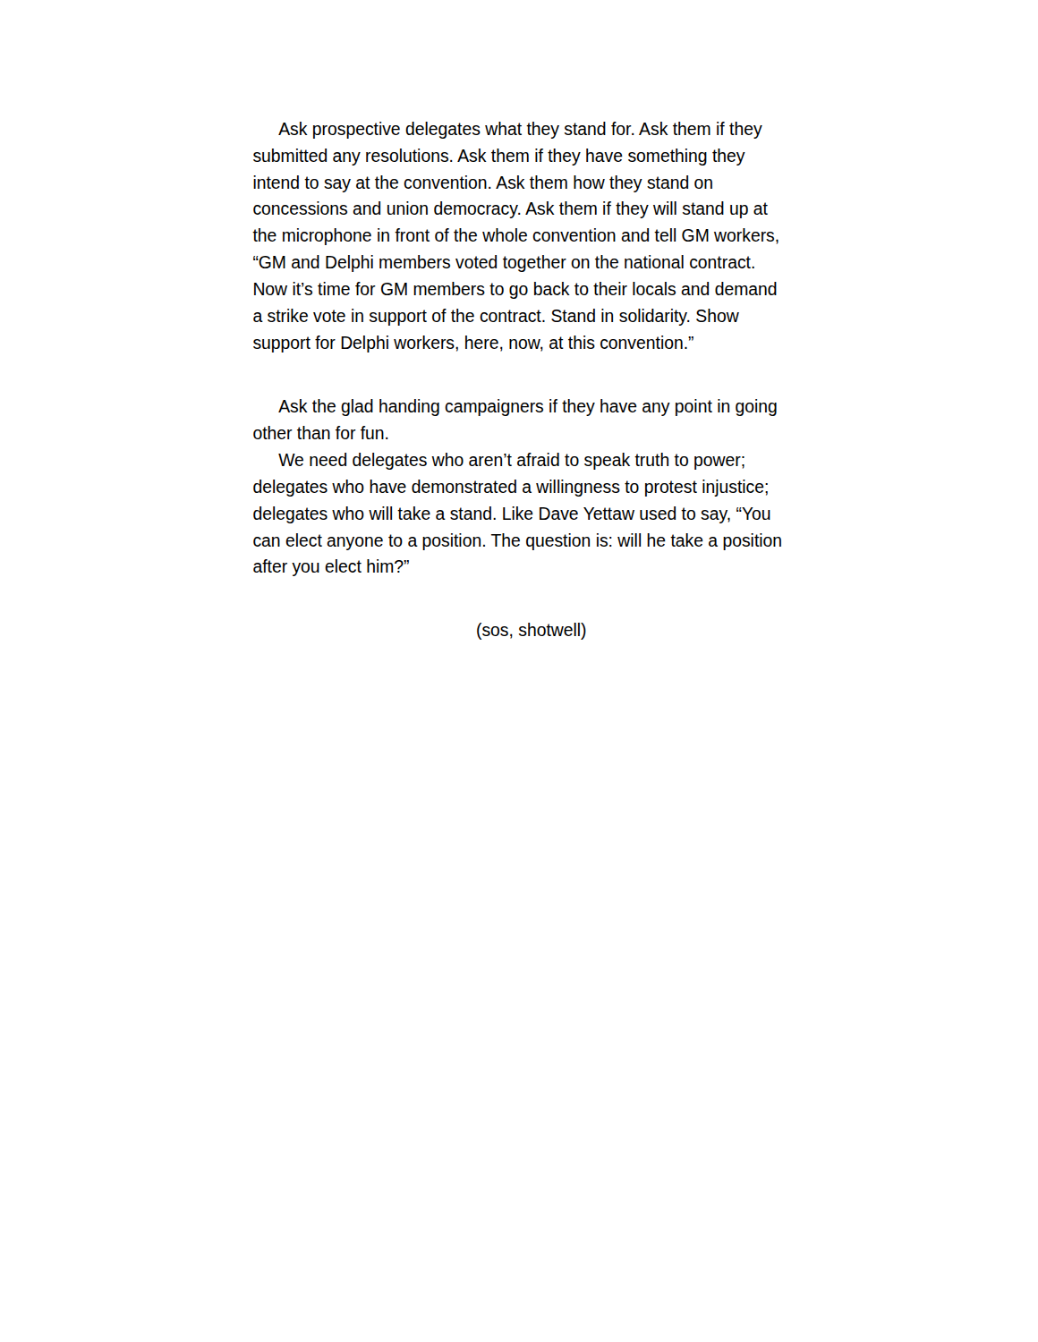Ask prospective delegates what they stand for. Ask them if they submitted any resolutions. Ask them if they have something they intend to say at the convention. Ask them how they stand on concessions and union democracy. Ask them if they will stand up at the microphone in front of the whole convention and tell GM workers, “GM and Delphi members voted together on the national contract. Now it’s time for GM members to go back to their locals and demand a strike vote in support of the contract. Stand in solidarity. Show support for Delphi workers, here, now, at this convention.”
Ask the glad handing campaigners if they have any point in going other than for fun.
We need delegates who aren’t afraid to speak truth to power; delegates who have demonstrated a willingness to protest injustice; delegates who will take a stand. Like Dave Yettaw used to say, “You can elect anyone to a position. The question is: will he take a position after you elect him?”
(sos, shotwell)